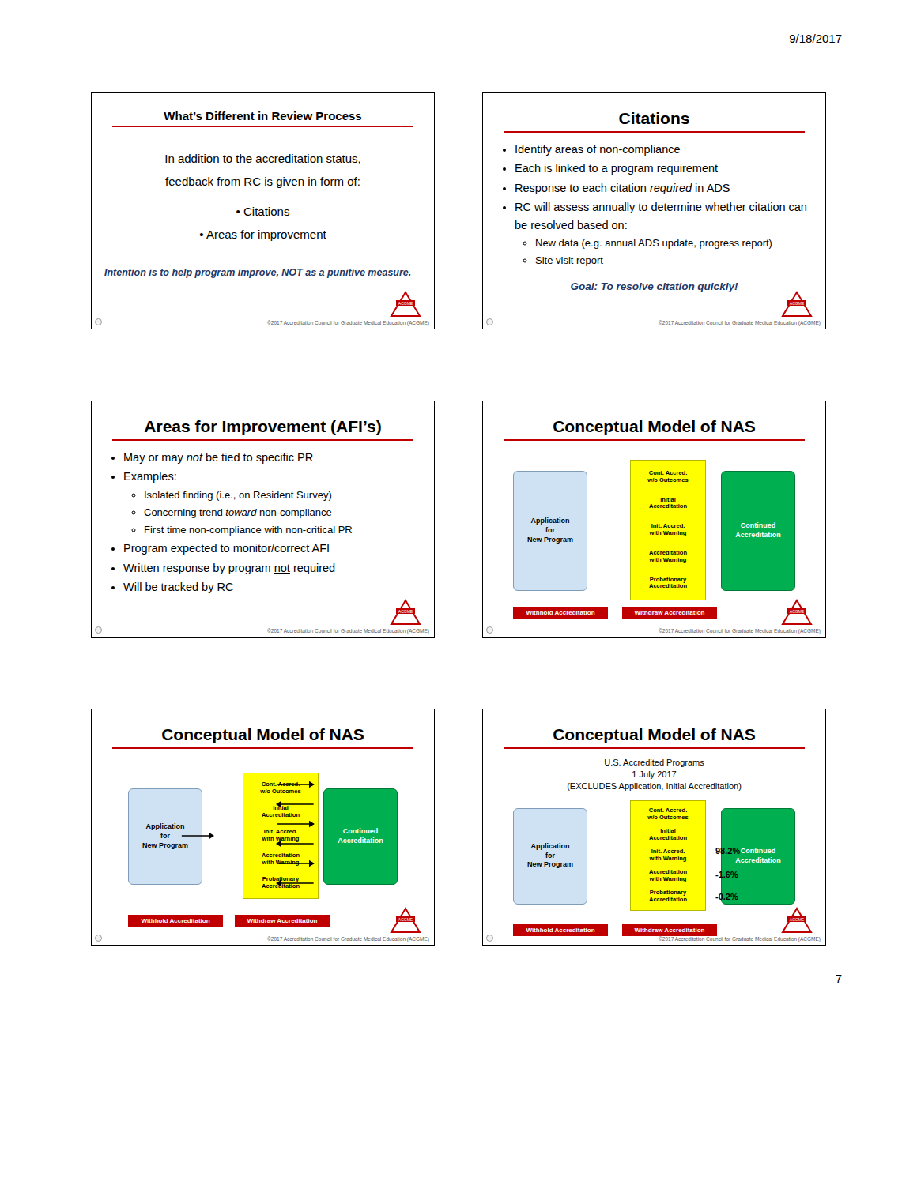9/18/2017
What’s Different in Review Process
In addition to the accreditation status,
feedback from RC is given in form of:
• Citations
• Areas for improvement
Intention is to help program improve, NOT as a punitive measure.
ACGME
©2017 Accreditation Council for Graduate Medical Education (ACGME)
Citations
Identify areas of non-compliance
Each is linked to a program requirement
Response to each citation required in ADS
RC will assess annually to determine whether citation can be resolved based on:
New data (e.g. annual ADS update, progress report)
Site visit report
Goal: To resolve citation quickly!
ACGME
©2017 Accreditation Council for Graduate Medical Education (ACGME)
Areas for Improvement (AFI’s)
May or may not be tied to specific PR
Examples:
Isolated finding (i.e., on Resident Survey)
Concerning trend toward non-compliance
First time non-compliance with non-critical PR
Program expected to monitor/correct AFI
Written response by program not required
Will be tracked by RC
ACGME
©2017 Accreditation Council for Graduate Medical Education (ACGME)
Conceptual Model of NAS
Application
for
New Program
Cont. Accred.
w/o Outcomes
Initial
Accreditation
Init. Accred.
with Warning
Accreditation
with Warning
Probationary
Accreditation
Continued
Accreditation
Withhold Accreditation
Withdraw Accreditation
ACGME
©2017 Accreditation Council for Graduate Medical Education (ACGME)
Conceptual Model of NAS
Application
for
New Program
Cont. Accred.
w/o Outcomes
Initial
Accreditation
Init. Accred.
with Warning
Accreditation
with Warning
Probationary
Accreditation
Continued
Accreditation
Withhold Accreditation
Withdraw Accreditation
ACGME
©2017 Accreditation Council for Graduate Medical Education (ACGME)
Conceptual Model of NAS
U.S. Accredited Programs
1 July 2017
(EXCLUDES Application, Initial Accreditation)
Application
for
New Program
Cont. Accred.
w/o Outcomes
Initial
Accreditation
Init. Accred.
with Warning
Accreditation
with Warning
Probationary
Accreditation
Continued
Accreditation
Withhold Accreditation
Withdraw Accreditation
98.2%
-1.6%
-0.2%
ACGME
©2017 Accreditation Council for Graduate Medical Education (ACGME)
7